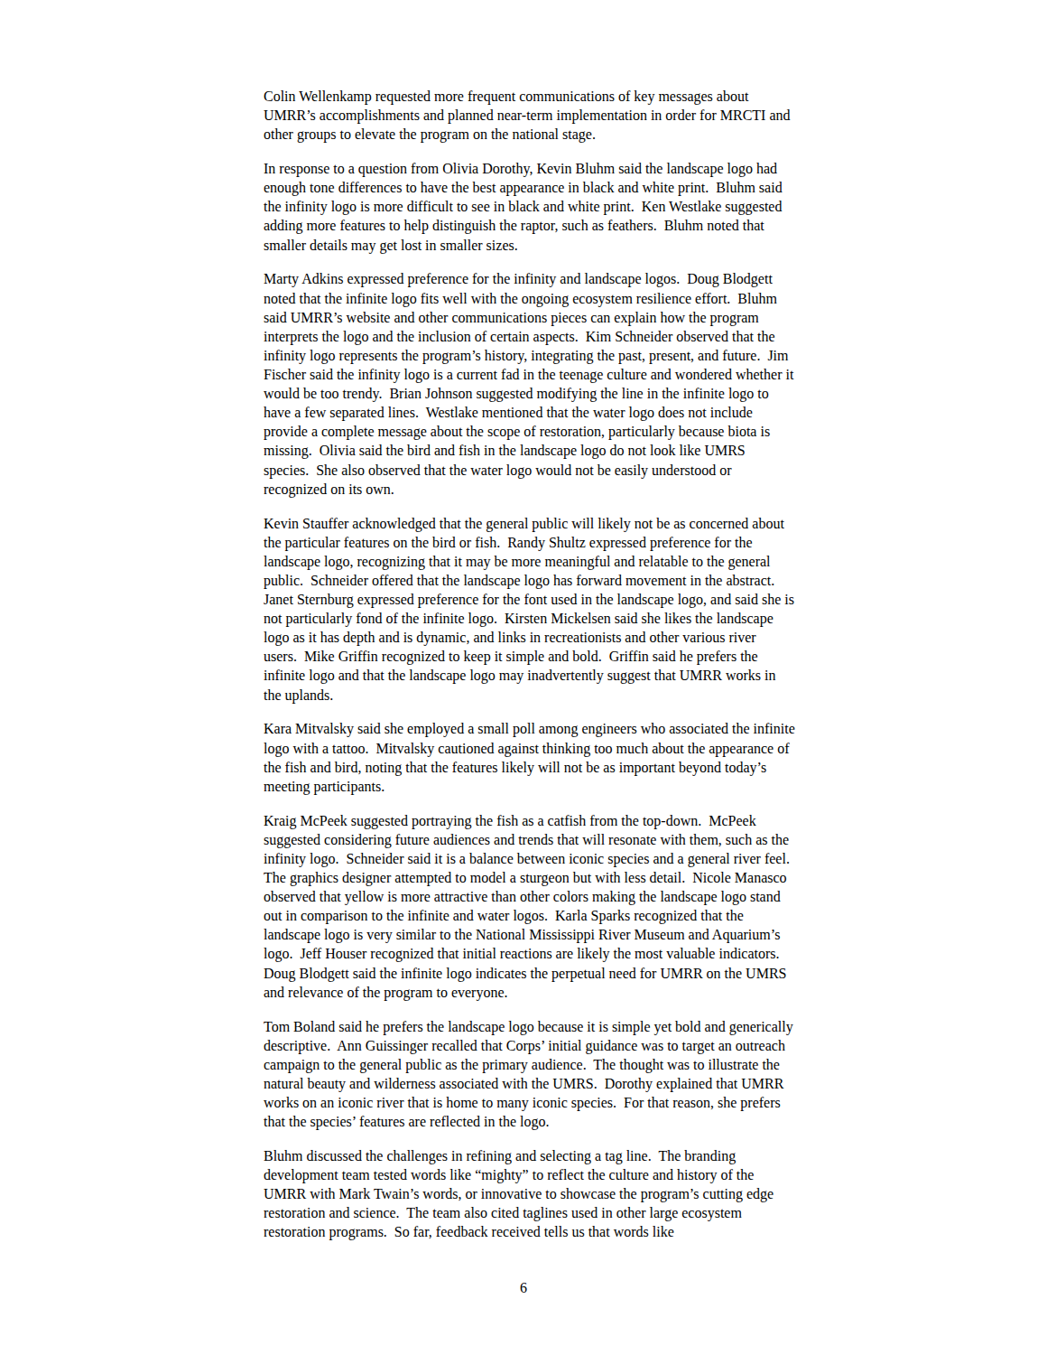Colin Wellenkamp requested more frequent communications of key messages about UMRR’s accomplishments and planned near-term implementation in order for MRCTI and other groups to elevate the program on the national stage.
In response to a question from Olivia Dorothy, Kevin Bluhm said the landscape logo had enough tone differences to have the best appearance in black and white print. Bluhm said the infinity logo is more difficult to see in black and white print. Ken Westlake suggested adding more features to help distinguish the raptor, such as feathers. Bluhm noted that smaller details may get lost in smaller sizes.
Marty Adkins expressed preference for the infinity and landscape logos. Doug Blodgett noted that the infinite logo fits well with the ongoing ecosystem resilience effort. Bluhm said UMRR’s website and other communications pieces can explain how the program interprets the logo and the inclusion of certain aspects. Kim Schneider observed that the infinity logo represents the program’s history, integrating the past, present, and future. Jim Fischer said the infinity logo is a current fad in the teenage culture and wondered whether it would be too trendy. Brian Johnson suggested modifying the line in the infinite logo to have a few separated lines. Westlake mentioned that the water logo does not include provide a complete message about the scope of restoration, particularly because biota is missing. Olivia said the bird and fish in the landscape logo do not look like UMRS species. She also observed that the water logo would not be easily understood or recognized on its own.
Kevin Stauffer acknowledged that the general public will likely not be as concerned about the particular features on the bird or fish. Randy Shultz expressed preference for the landscape logo, recognizing that it may be more meaningful and relatable to the general public. Schneider offered that the landscape logo has forward movement in the abstract. Janet Sternburg expressed preference for the font used in the landscape logo, and said she is not particularly fond of the infinite logo. Kirsten Mickelsen said she likes the landscape logo as it has depth and is dynamic, and links in recreationists and other various river users. Mike Griffin recognized to keep it simple and bold. Griffin said he prefers the infinite logo and that the landscape logo may inadvertently suggest that UMRR works in the uplands.
Kara Mitvalsky said she employed a small poll among engineers who associated the infinite logo with a tattoo. Mitvalsky cautioned against thinking too much about the appearance of the fish and bird, noting that the features likely will not be as important beyond today’s meeting participants.
Kraig McPeek suggested portraying the fish as a catfish from the top-down. McPeek suggested considering future audiences and trends that will resonate with them, such as the infinity logo. Schneider said it is a balance between iconic species and a general river feel. The graphics designer attempted to model a sturgeon but with less detail. Nicole Manasco observed that yellow is more attractive than other colors making the landscape logo stand out in comparison to the infinite and water logos. Karla Sparks recognized that the landscape logo is very similar to the National Mississippi River Museum and Aquarium’s logo. Jeff Houser recognized that initial reactions are likely the most valuable indicators. Doug Blodgett said the infinite logo indicates the perpetual need for UMRR on the UMRS and relevance of the program to everyone.
Tom Boland said he prefers the landscape logo because it is simple yet bold and generically descriptive. Ann Guissinger recalled that Corps’ initial guidance was to target an outreach campaign to the general public as the primary audience. The thought was to illustrate the natural beauty and wilderness associated with the UMRS. Dorothy explained that UMRR works on an iconic river that is home to many iconic species. For that reason, she prefers that the species’ features are reflected in the logo.
Bluhm discussed the challenges in refining and selecting a tag line. The branding development team tested words like “mighty” to reflect the culture and history of the UMRR with Mark Twain’s words, or innovative to showcase the program’s cutting edge restoration and science. The team also cited taglines used in other large ecosystem restoration programs. So far, feedback received tells us that words like
6